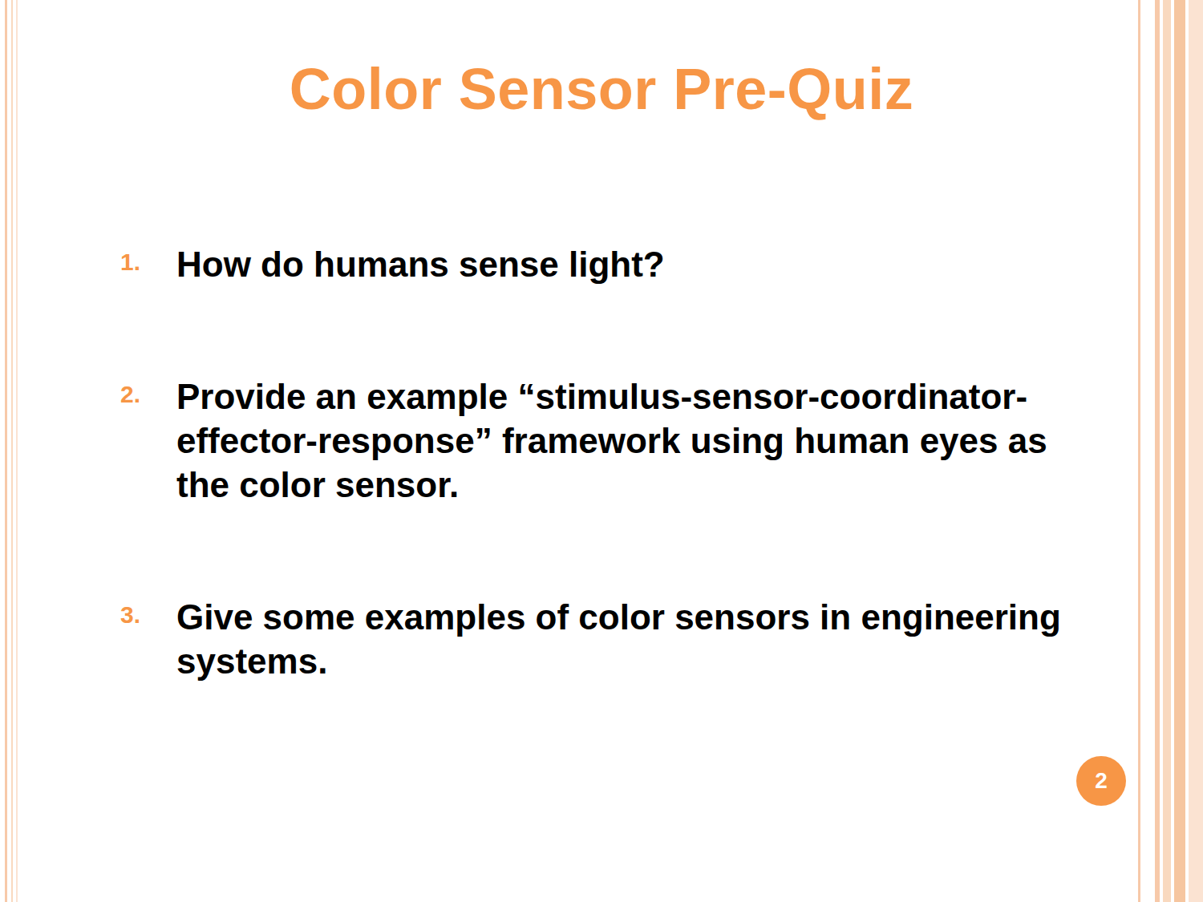Color Sensor Pre-Quiz
How do humans sense light?
Provide an example “stimulus-sensor-coordinator-effector-response” framework using human eyes as the color sensor.
Give some examples of color sensors in engineering systems.
2